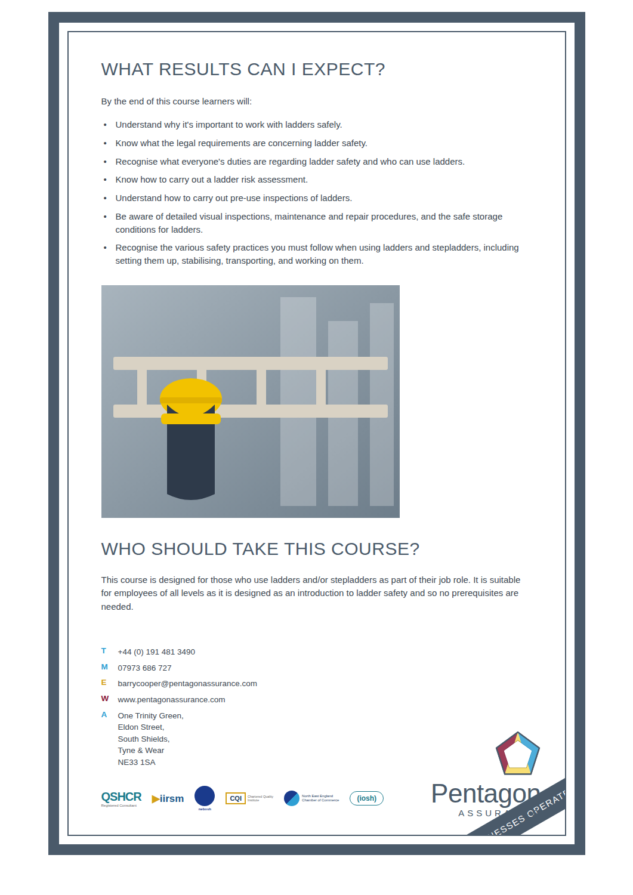WHAT RESULTS CAN I EXPECT?
By the end of this course learners will:
Understand why it's important to work with ladders safely.
Know what the legal requirements are concerning ladder safety.
Recognise what everyone's duties are regarding ladder safety and who can use ladders.
Know how to carry out a ladder risk assessment.
Understand how to carry out pre-use inspections of ladders.
Be aware of detailed visual inspections, maintenance and repair procedures, and the safe storage conditions for ladders.
Recognise the various safety practices you must follow when using ladders and stepladders, including setting them up, stabilising, transporting, and working on them.
WHO SHOULD TAKE THIS COURSE?
This course is designed for those who use ladders and/or stepladders as part of their job role. It is suitable for employees of all levels as it is designed as an introduction to ladder safety and so no prerequisites are needed.
T
+44 (0) 191 481 3490
M
07973 686 727
E
barrycooper@pentagonassurance.com
W
www.pentagonassurance.com
A
One Trinity Green,
Eldon Street,
South Shields,
Tyne & Wear
NE33 1SA
QSHCRRegistered Consultant
▶iirsm
nebosh
CQI
Chartered Quality
Institute
North East England
Chamber of Commerce
(iosh)
SHAPING THE WAY BUSINESSES OPERATE
Pentagon
ASSURANCE